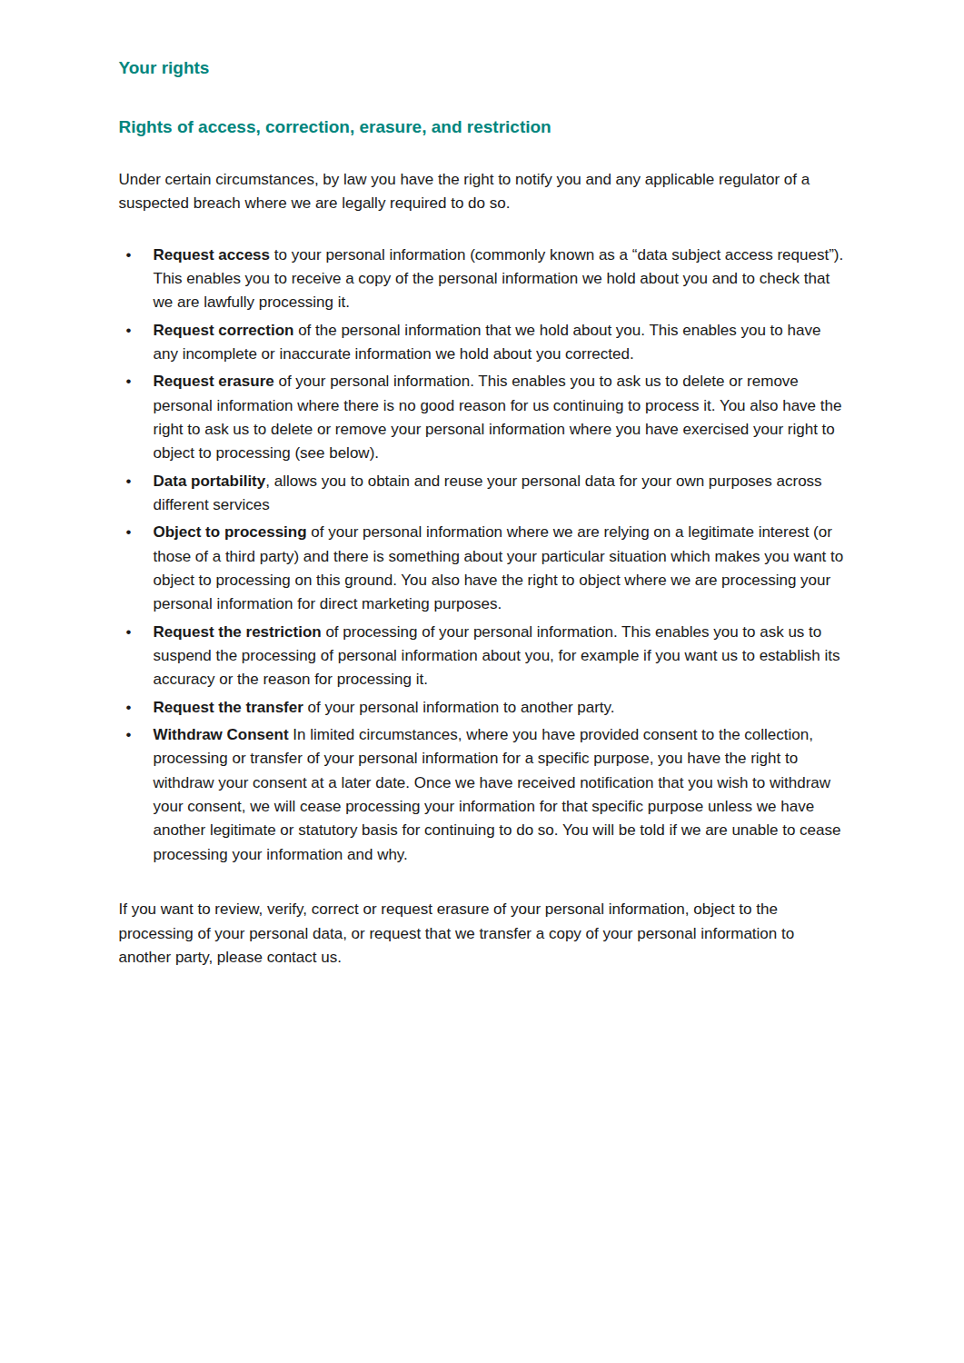Your rights
Rights of access, correction, erasure, and restriction
Under certain circumstances, by law you have the right to notify you and any applicable regulator of a suspected breach where we are legally required to do so.
Request access to your personal information (commonly known as a “data subject access request”). This enables you to receive a copy of the personal information we hold about you and to check that we are lawfully processing it.
Request correction of the personal information that we hold about you. This enables you to have any incomplete or inaccurate information we hold about you corrected.
Request erasure of your personal information. This enables you to ask us to delete or remove personal information where there is no good reason for us continuing to process it. You also have the right to ask us to delete or remove your personal information where you have exercised your right to object to processing (see below).
Data portability, allows you to obtain and reuse your personal data for your own purposes across different services
Object to processing of your personal information where we are relying on a legitimate interest (or those of a third party) and there is something about your particular situation which makes you want to object to processing on this ground. You also have the right to object where we are processing your personal information for direct marketing purposes.
Request the restriction of processing of your personal information. This enables you to ask us to suspend the processing of personal information about you, for example if you want us to establish its accuracy or the reason for processing it.
Request the transfer of your personal information to another party.
Withdraw Consent In limited circumstances, where you have provided consent to the collection, processing or transfer of your personal information for a specific purpose, you have the right to withdraw your consent at a later date. Once we have received notification that you wish to withdraw your consent, we will cease processing your information for that specific purpose unless we have another legitimate or statutory basis for continuing to do so. You will be told if we are unable to cease processing your information and why.
If you want to review, verify, correct or request erasure of your personal information, object to the processing of your personal data, or request that we transfer a copy of your personal information to another party, please contact us.